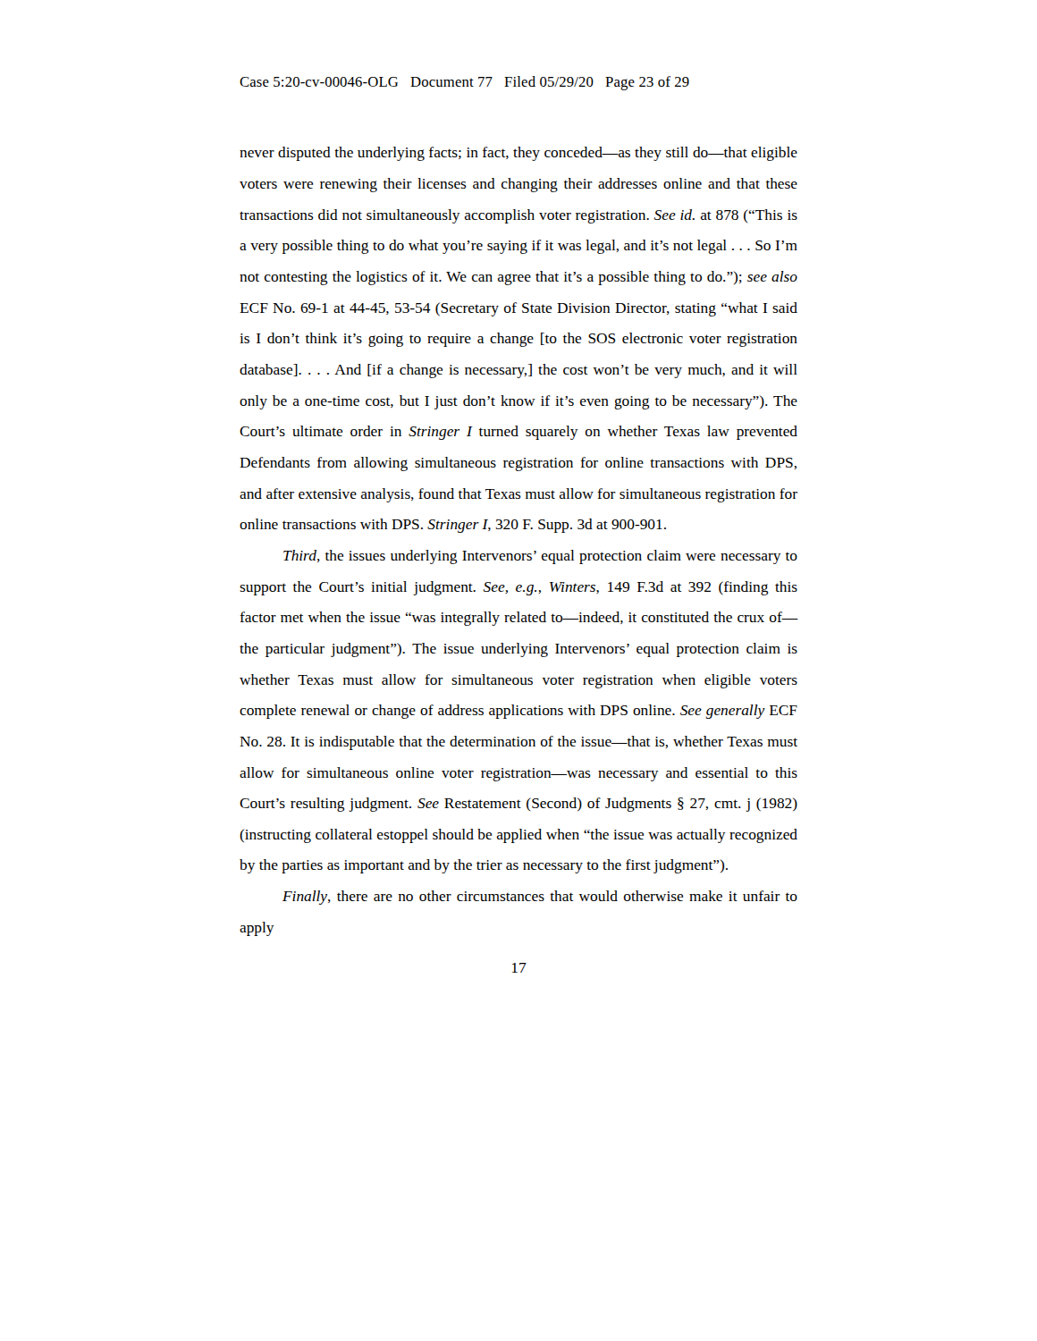Case 5:20-cv-00046-OLG Document 77 Filed 05/29/20 Page 23 of 29
never disputed the underlying facts; in fact, they conceded—as they still do—that eligible voters were renewing their licenses and changing their addresses online and that these transactions did not simultaneously accomplish voter registration. See id. at 878 (“This is a very possible thing to do what you’re saying if it was legal, and it’s not legal . . . So I’m not contesting the logistics of it. We can agree that it’s a possible thing to do.”); see also ECF No. 69-1 at 44-45, 53-54 (Secretary of State Division Director, stating “what I said is I don’t think it’s going to require a change [to the SOS electronic voter registration database]. . . . And [if a change is necessary,] the cost won’t be very much, and it will only be a one-time cost, but I just don’t know if it’s even going to be necessary”). The Court’s ultimate order in Stringer I turned squarely on whether Texas law prevented Defendants from allowing simultaneous registration for online transactions with DPS, and after extensive analysis, found that Texas must allow for simultaneous registration for online transactions with DPS. Stringer I, 320 F. Supp. 3d at 900-901.
Third, the issues underlying Intervenors’ equal protection claim were necessary to support the Court’s initial judgment. See, e.g., Winters, 149 F.3d at 392 (finding this factor met when the issue “was integrally related to—indeed, it constituted the crux of—the particular judgment”). The issue underlying Intervenors’ equal protection claim is whether Texas must allow for simultaneous voter registration when eligible voters complete renewal or change of address applications with DPS online. See generally ECF No. 28. It is indisputable that the determination of the issue—that is, whether Texas must allow for simultaneous online voter registration—was necessary and essential to this Court’s resulting judgment. See Restatement (Second) of Judgments § 27, cmt. j (1982) (instructing collateral estoppel should be applied when “the issue was actually recognized by the parties as important and by the trier as necessary to the first judgment”).
Finally, there are no other circumstances that would otherwise make it unfair to apply
17